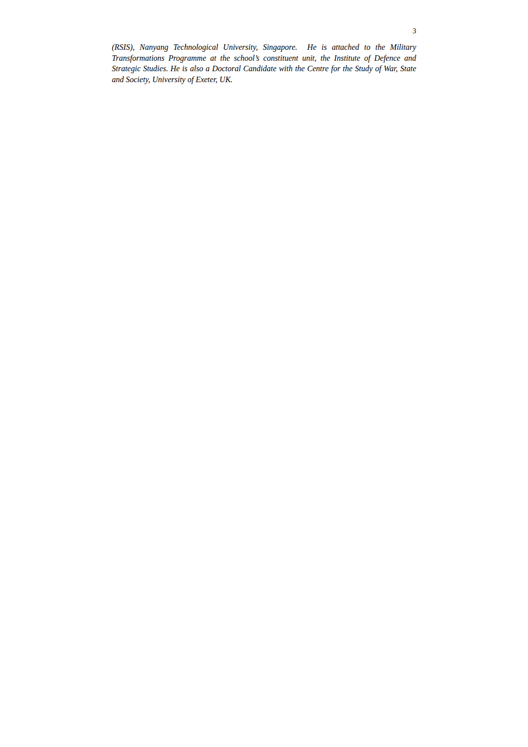3
(RSIS), Nanyang Technological University, Singapore. He is attached to the Military Transformations Programme at the school’s constituent unit, the Institute of Defence and Strategic Studies. He is also a Doctoral Candidate with the Centre for the Study of War, State and Society, University of Exeter, UK.